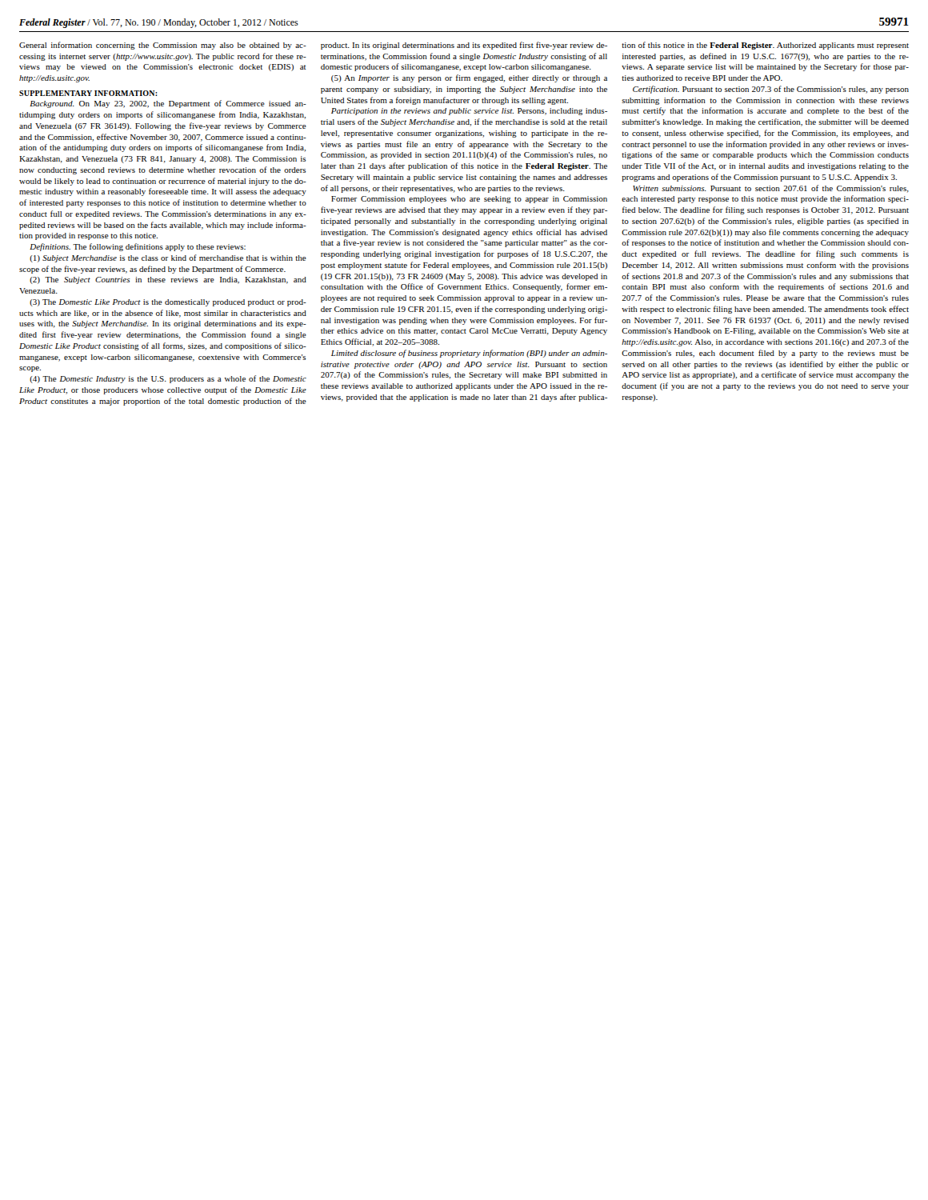Federal Register / Vol. 77, No. 190 / Monday, October 1, 2012 / Notices
59971
General information concerning the Commission may also be obtained by accessing its internet server (http://www.usitc.gov). The public record for these reviews may be viewed on the Commission's electronic docket (EDIS) at http://edis.usitc.gov.
SUPPLEMENTARY INFORMATION:
Background. On May 23, 2002, the Department of Commerce issued antidumping duty orders on imports of silicomanganese from India, Kazakhstan, and Venezuela (67 FR 36149). Following the five-year reviews by Commerce and the Commission, effective November 30, 2007, Commerce issued a continuation of the antidumping duty orders on imports of silicomanganese from India, Kazakhstan, and Venezuela (73 FR 841, January 4, 2008). The Commission is now conducting second reviews to determine whether revocation of the orders would be likely to lead to continuation or recurrence of material injury to the domestic industry within a reasonably foreseeable time. It will assess the adequacy of interested party responses to this notice of institution to determine whether to conduct full or expedited reviews. The Commission's determinations in any expedited reviews will be based on the facts available, which may include information provided in response to this notice.
Definitions. The following definitions apply to these reviews:
(1) Subject Merchandise is the class or kind of merchandise that is within the scope of the five-year reviews, as defined by the Department of Commerce.
(2) The Subject Countries in these reviews are India, Kazakhstan, and Venezuela.
(3) The Domestic Like Product is the domestically produced product or products which are like, or in the absence of like, most similar in characteristics and uses with, the Subject Merchandise. In its original determinations and its expedited first five-year review determinations, the Commission found a single Domestic Like Product consisting of all forms, sizes, and compositions of silicomanganese, except low-carbon silicomanganese, coextensive with Commerce's scope.
(4) The Domestic Industry is the U.S. producers as a whole of the Domestic Like Product, or those producers whose collective output of the Domestic Like Product constitutes a major proportion of the total domestic production of the product. In its original determinations and its expedited first five-year review determinations, the Commission found a single Domestic Industry consisting of all domestic producers of silicomanganese, except low-carbon silicomanganese.
(5) An Importer is any person or firm engaged, either directly or through a parent company or subsidiary, in importing the Subject Merchandise into the United States from a foreign manufacturer or through its selling agent.
Participation in the reviews and public service list. Persons, including industrial users of the Subject Merchandise and, if the merchandise is sold at the retail level, representative consumer organizations, wishing to participate in the reviews as parties must file an entry of appearance with the Secretary to the Commission, as provided in section 201.11(b)(4) of the Commission's rules, no later than 21 days after publication of this notice in the Federal Register. The Secretary will maintain a public service list containing the names and addresses of all persons, or their representatives, who are parties to the reviews.
Former Commission employees who are seeking to appear in Commission five-year reviews are advised that they may appear in a review even if they participated personally and substantially in the corresponding underlying original investigation. The Commission's designated agency ethics official has advised that a five-year review is not considered the "same particular matter" as the corresponding underlying original investigation for purposes of 18 U.S.C.207, the post employment statute for Federal employees, and Commission rule 201.15(b) (19 CFR 201.15(b)), 73 FR 24609 (May 5, 2008). This advice was developed in consultation with the Office of Government Ethics. Consequently, former employees are not required to seek Commission approval to appear in a review under Commission rule 19 CFR 201.15, even if the corresponding underlying original investigation was pending when they were Commission employees. For further ethics advice on this matter, contact Carol McCue Verratti, Deputy Agency Ethics Official, at 202–205–3088.
Limited disclosure of business proprietary information (BPI) under an administrative protective order (APO) and APO service list. Pursuant to section 207.7(a) of the Commission's rules, the Secretary will make BPI submitted in these reviews available to authorized applicants under the APO issued in the reviews, provided that the application is made no later than 21 days after publication of this notice in the Federal Register. Authorized applicants must represent interested parties, as defined in 19 U.S.C. 1677(9), who are parties to the reviews. A separate service list will be maintained by the Secretary for those parties authorized to receive BPI under the APO.
Certification. Pursuant to section 207.3 of the Commission's rules, any person submitting information to the Commission in connection with these reviews must certify that the information is accurate and complete to the best of the submitter's knowledge. In making the certification, the submitter will be deemed to consent, unless otherwise specified, for the Commission, its employees, and contract personnel to use the information provided in any other reviews or investigations of the same or comparable products which the Commission conducts under Title VII of the Act, or in internal audits and investigations relating to the programs and operations of the Commission pursuant to 5 U.S.C. Appendix 3.
Written submissions. Pursuant to section 207.61 of the Commission's rules, each interested party response to this notice must provide the information specified below. The deadline for filing such responses is October 31, 2012. Pursuant to section 207.62(b) of the Commission's rules, eligible parties (as specified in Commission rule 207.62(b)(1)) may also file comments concerning the adequacy of responses to the notice of institution and whether the Commission should conduct expedited or full reviews. The deadline for filing such comments is December 14, 2012. All written submissions must conform with the provisions of sections 201.8 and 207.3 of the Commission's rules and any submissions that contain BPI must also conform with the requirements of sections 201.6 and 207.7 of the Commission's rules. Please be aware that the Commission's rules with respect to electronic filing have been amended. The amendments took effect on November 7, 2011. See 76 FR 61937 (Oct. 6, 2011) and the newly revised Commission's Handbook on E-Filing, available on the Commission's Web site at http://edis.usitc.gov. Also, in accordance with sections 201.16(c) and 207.3 of the Commission's rules, each document filed by a party to the reviews must be served on all other parties to the reviews (as identified by either the public or APO service list as appropriate), and a certificate of service must accompany the document (if you are not a party to the reviews you do not need to serve your response).